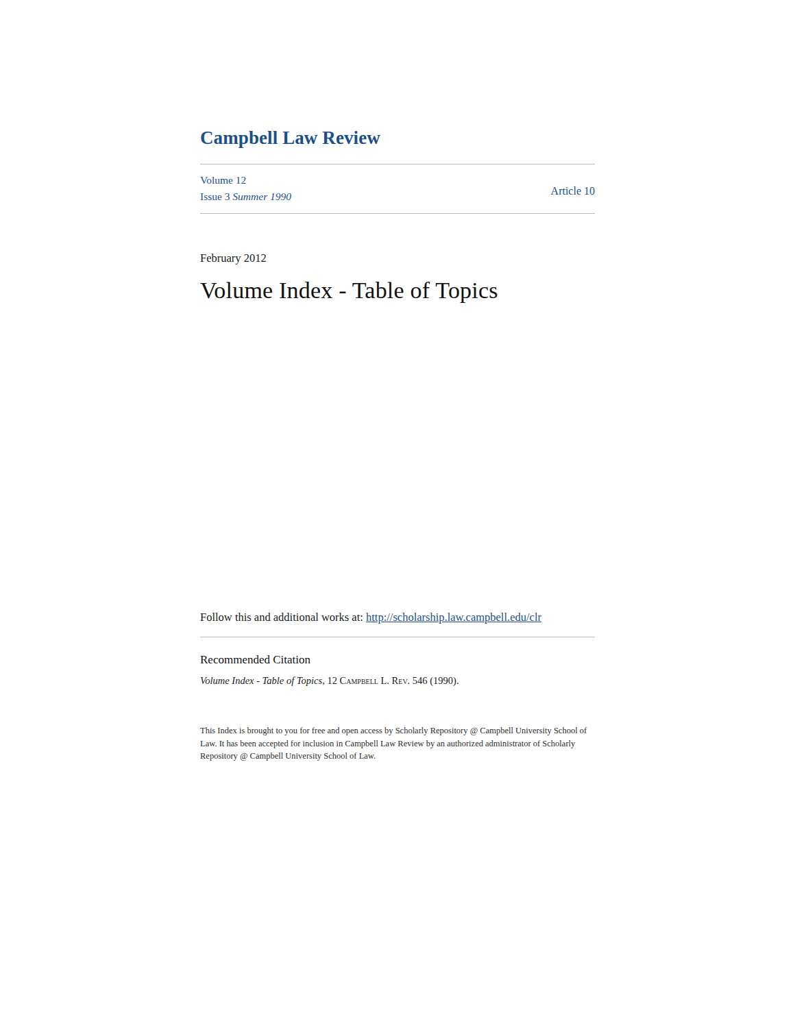Campbell Law Review
Volume 12
Issue 3 Summer 1990
Article 10
February 2012
Volume Index - Table of Topics
Follow this and additional works at: http://scholarship.law.campbell.edu/clr
Recommended Citation
Volume Index - Table of Topics, 12 Campbell L. Rev. 546 (1990).
This Index is brought to you for free and open access by Scholarly Repository @ Campbell University School of Law. It has been accepted for inclusion in Campbell Law Review by an authorized administrator of Scholarly Repository @ Campbell University School of Law.